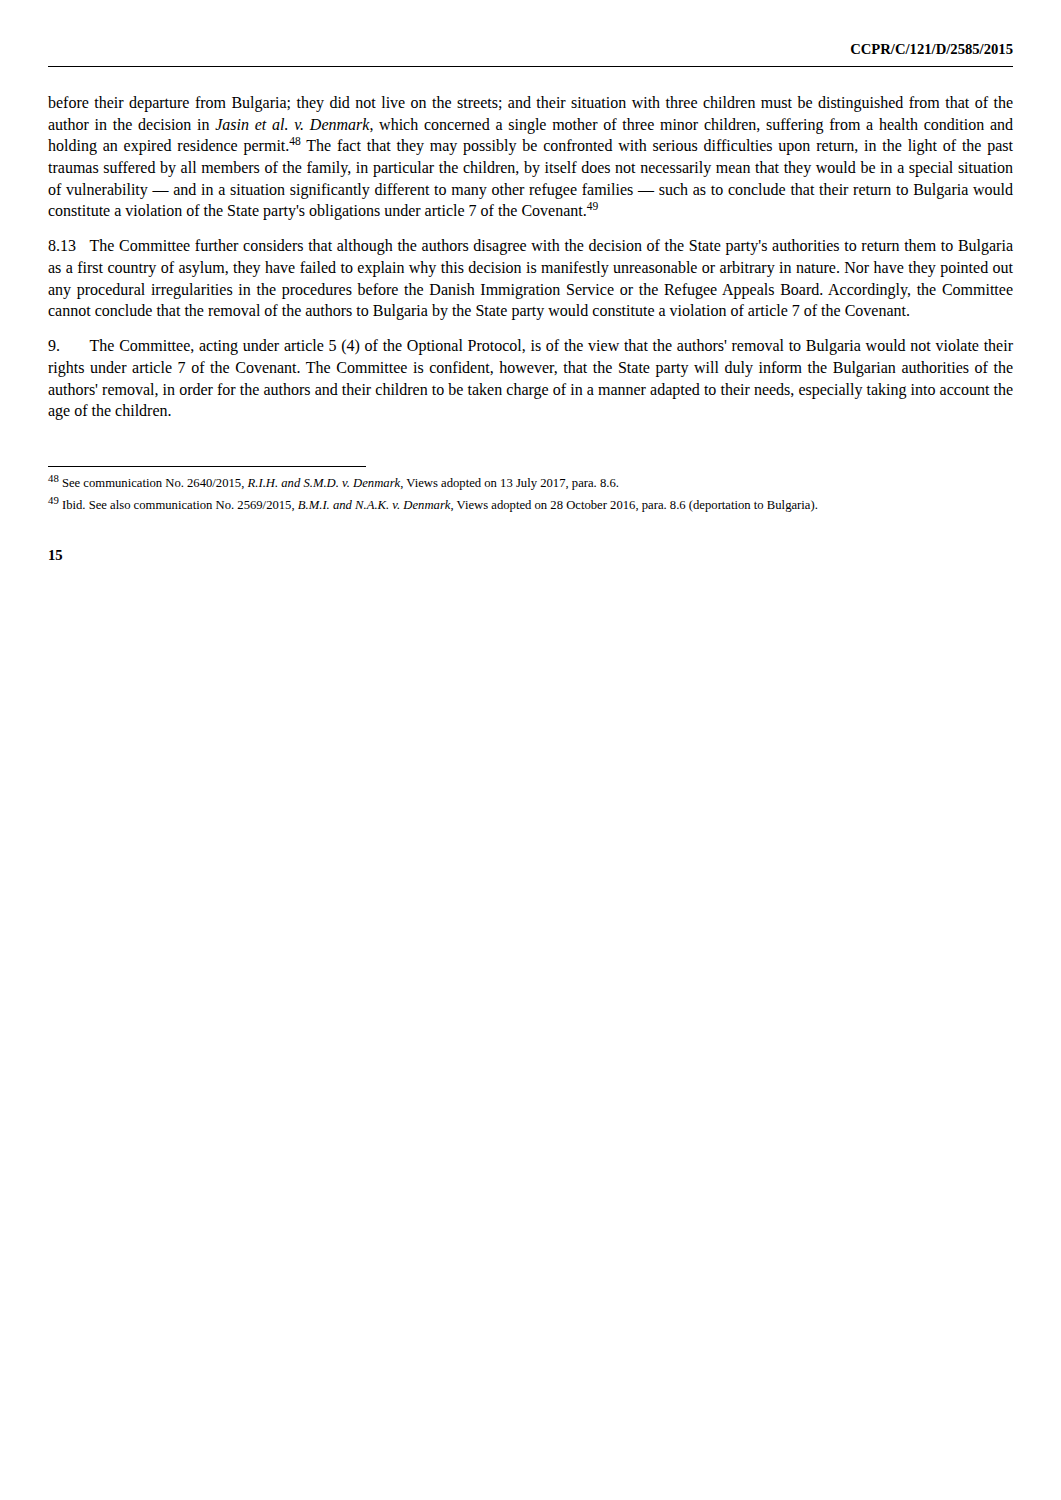CCPR/C/121/D/2585/2015
before their departure from Bulgaria; they did not live on the streets; and their situation with three children must be distinguished from that of the author in the decision in Jasin et al. v. Denmark, which concerned a single mother of three minor children, suffering from a health condition and holding an expired residence permit.48 The fact that they may possibly be confronted with serious difficulties upon return, in the light of the past traumas suffered by all members of the family, in particular the children, by itself does not necessarily mean that they would be in a special situation of vulnerability — and in a situation significantly different to many other refugee families — such as to conclude that their return to Bulgaria would constitute a violation of the State party's obligations under article 7 of the Covenant.49
8.13 The Committee further considers that although the authors disagree with the decision of the State party's authorities to return them to Bulgaria as a first country of asylum, they have failed to explain why this decision is manifestly unreasonable or arbitrary in nature. Nor have they pointed out any procedural irregularities in the procedures before the Danish Immigration Service or the Refugee Appeals Board. Accordingly, the Committee cannot conclude that the removal of the authors to Bulgaria by the State party would constitute a violation of article 7 of the Covenant.
9. The Committee, acting under article 5 (4) of the Optional Protocol, is of the view that the authors' removal to Bulgaria would not violate their rights under article 7 of the Covenant. The Committee is confident, however, that the State party will duly inform the Bulgarian authorities of the authors' removal, in order for the authors and their children to be taken charge of in a manner adapted to their needs, especially taking into account the age of the children.
48 See communication No. 2640/2015, R.I.H. and S.M.D. v. Denmark, Views adopted on 13 July 2017, para. 8.6.
49 Ibid. See also communication No. 2569/2015, B.M.I. and N.A.K. v. Denmark, Views adopted on 28 October 2016, para. 8.6 (deportation to Bulgaria).
15